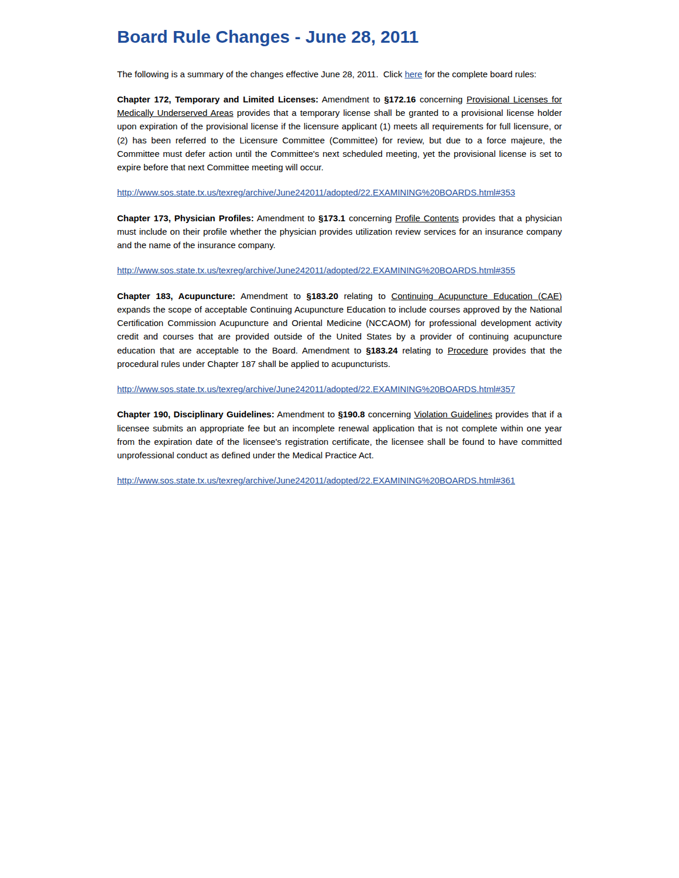Board Rule Changes - June 28, 2011
The following is a summary of the changes effective June 28, 2011. Click here for the complete board rules:
Chapter 172, Temporary and Limited Licenses: Amendment to §172.16 concerning Provisional Licenses for Medically Underserved Areas provides that a temporary license shall be granted to a provisional license holder upon expiration of the provisional license if the licensure applicant (1) meets all requirements for full licensure, or (2) has been referred to the Licensure Committee (Committee) for review, but due to a force majeure, the Committee must defer action until the Committee's next scheduled meeting, yet the provisional license is set to expire before that next Committee meeting will occur.
http://www.sos.state.tx.us/texreg/archive/June242011/adopted/22.EXAMINING%20BOARDS.html#353
Chapter 173, Physician Profiles: Amendment to §173.1 concerning Profile Contents provides that a physician must include on their profile whether the physician provides utilization review services for an insurance company and the name of the insurance company.
http://www.sos.state.tx.us/texreg/archive/June242011/adopted/22.EXAMINING%20BOARDS.html#355
Chapter 183, Acupuncture: Amendment to §183.20 relating to Continuing Acupuncture Education (CAE) expands the scope of acceptable Continuing Acupuncture Education to include courses approved by the National Certification Commission Acupuncture and Oriental Medicine (NCCAOM) for professional development activity credit and courses that are provided outside of the United States by a provider of continuing acupuncture education that are acceptable to the Board. Amendment to §183.24 relating to Procedure provides that the procedural rules under Chapter 187 shall be applied to acupuncturists.
http://www.sos.state.tx.us/texreg/archive/June242011/adopted/22.EXAMINING%20BOARDS.html#357
Chapter 190, Disciplinary Guidelines: Amendment to §190.8 concerning Violation Guidelines provides that if a licensee submits an appropriate fee but an incomplete renewal application that is not complete within one year from the expiration date of the licensee's registration certificate, the licensee shall be found to have committed unprofessional conduct as defined under the Medical Practice Act.
http://www.sos.state.tx.us/texreg/archive/June242011/adopted/22.EXAMINING%20BOARDS.html#361